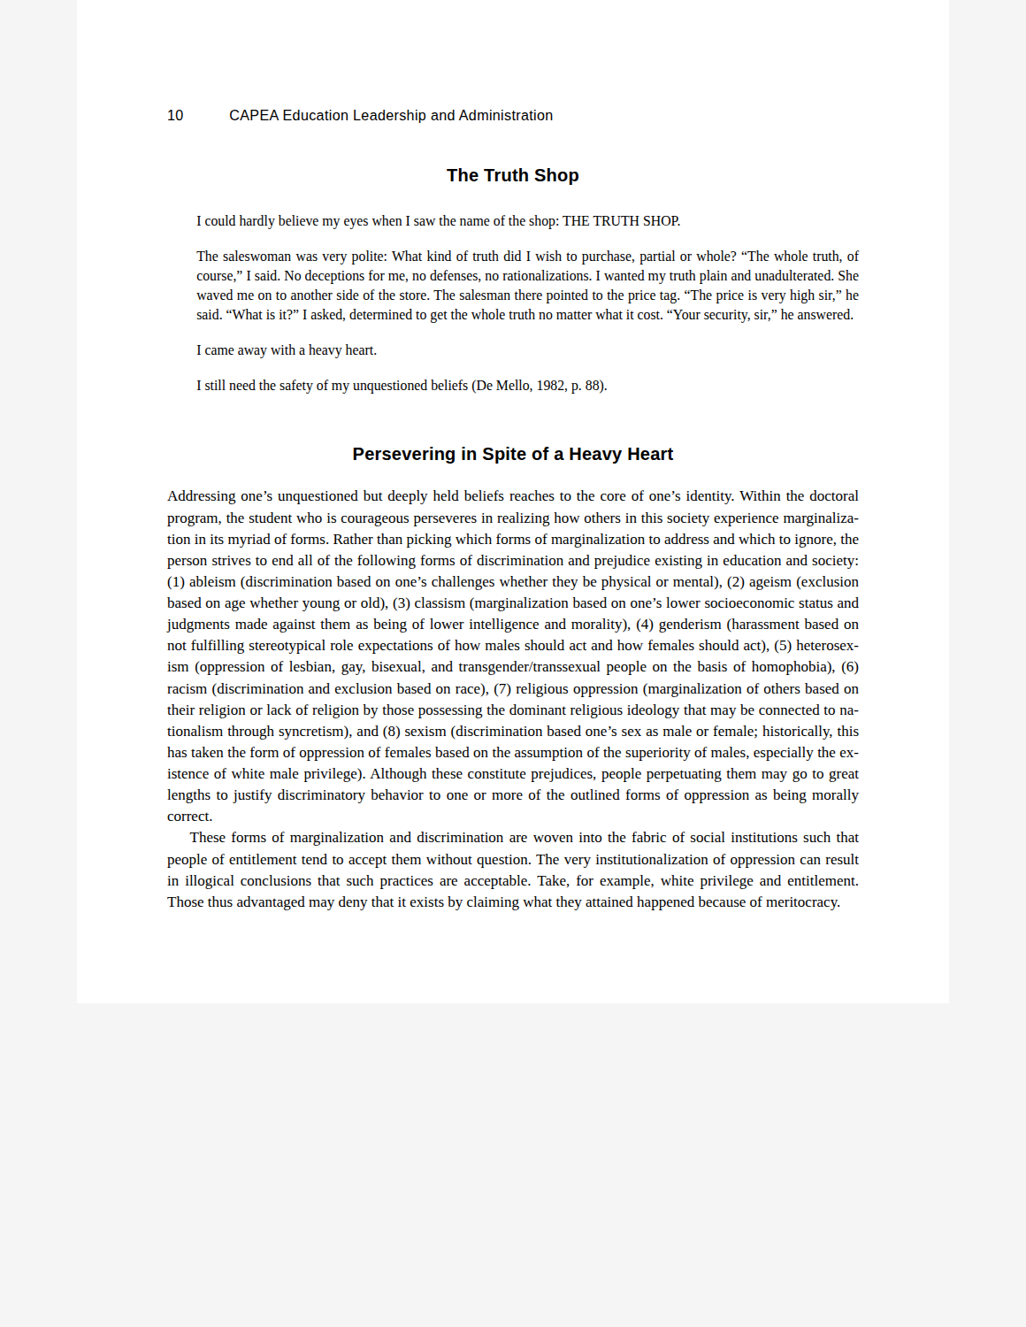10 CAPEA Education Leadership and Administration
The Truth Shop
I could hardly believe my eyes when I saw the name of the shop: THE TRUTH SHOP.
The saleswoman was very polite: What kind of truth did I wish to purchase, partial or whole? “The whole truth, of course,” I said. No deceptions for me, no defenses, no rationalizations. I wanted my truth plain and unadulterated. She waved me on to another side of the store. The salesman there pointed to the price tag. “The price is very high sir,” he said. “What is it?” I asked, determined to get the whole truth no matter what it cost. “Your security, sir,” he answered.
I came away with a heavy heart.
I still need the safety of my unquestioned beliefs (De Mello, 1982, p. 88).
Persevering in Spite of a Heavy Heart
Addressing one’s unquestioned but deeply held beliefs reaches to the core of one’s identity. Within the doctoral program, the student who is courageous perseveres in realizing how others in this society experience marginalization in its myriad of forms. Rather than picking which forms of marginalization to address and which to ignore, the person strives to end all of the following forms of discrimination and prejudice existing in education and society: (1) ableism (discrimination based on one’s challenges whether they be physical or mental), (2) ageism (exclusion based on age whether young or old), (3) classism (marginalization based on one’s lower socioeconomic status and judgments made against them as being of lower intelligence and morality), (4) genderism (harassment based on not fulfilling stereotypical role expectations of how males should act and how females should act), (5) heterosexism (oppression of lesbian, gay, bisexual, and transgender/transsexual people on the basis of homophobia), (6) racism (discrimination and exclusion based on race), (7) religious oppression (marginalization of others based on their religion or lack of religion by those possessing the dominant religious ideology that may be connected to nationalism through syncretism), and (8) sexism (discrimination based one’s sex as male or female; historically, this has taken the form of oppression of females based on the assumption of the superiority of males, especially the existence of white male privilege). Although these constitute prejudices, people perpetuating them may go to great lengths to justify discriminatory behavior to one or more of the outlined forms of oppression as being morally correct.
These forms of marginalization and discrimination are woven into the fabric of social institutions such that people of entitlement tend to accept them without question. The very institutionalization of oppression can result in illogical conclusions that such practices are acceptable. Take, for example, white privilege and entitlement. Those thus advantaged may deny that it exists by claiming what they attained happened because of meritocracy.